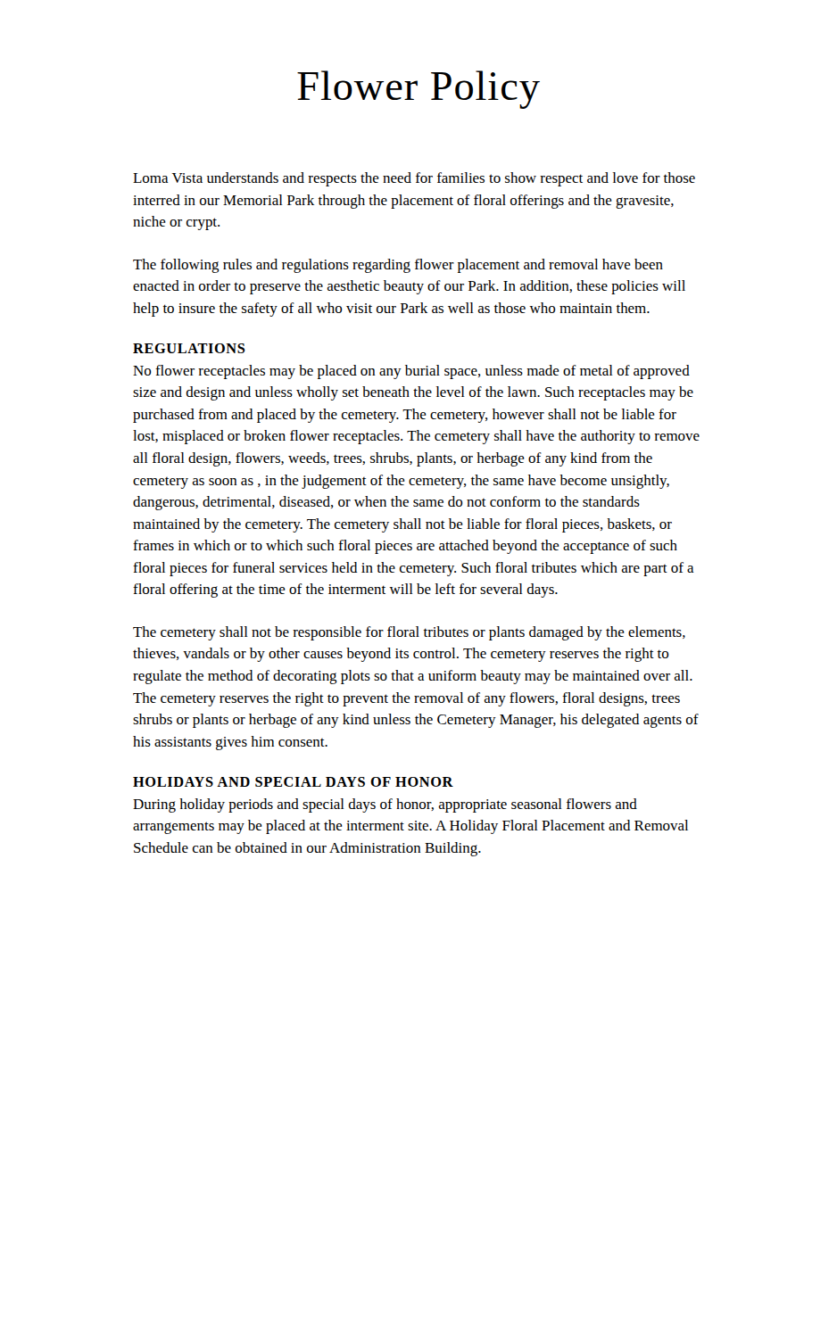Flower Policy
Loma Vista understands and respects the need for families to show respect and love for those interred in our Memorial Park through the placement of floral offerings and the gravesite, niche or crypt.
The following rules and regulations regarding flower placement and removal have been enacted in order to preserve the aesthetic beauty of our Park. In addition, these policies will help to insure the safety of all who visit our Park as well as those who maintain them.
Regulations
No flower receptacles may be placed on any burial space, unless made of metal of approved size and design and unless wholly set beneath the level of the lawn. Such receptacles may be purchased from and placed by the cemetery. The cemetery, however shall not be liable for lost, misplaced or broken flower receptacles. The cemetery shall have the authority to remove all floral design, flowers, weeds, trees, shrubs, plants, or herbage of any kind from the cemetery as soon as , in the judgement of the cemetery, the same have become unsightly, dangerous, detrimental, diseased, or when the same do not conform to the standards maintained by the cemetery. The cemetery shall not be liable for floral pieces, baskets, or frames in which or to which such floral pieces are attached beyond the acceptance of such floral pieces for funeral services held in the cemetery. Such floral tributes which are part of a floral offering at the time of the interment will be left for several days.
The cemetery shall not be responsible for floral tributes or plants damaged by the elements, thieves, vandals or by other causes beyond its control. The cemetery reserves the right to regulate the method of decorating plots so that a uniform beauty may be maintained over all. The cemetery reserves the right to prevent the removal of any flowers, floral designs, trees shrubs or plants or herbage of any kind unless the Cemetery Manager, his delegated agents of his assistants gives him consent.
Holidays and Special Days of Honor
During holiday periods and special days of honor, appropriate seasonal flowers and arrangements may be placed at the interment site. A Holiday Floral Placement and Removal Schedule can be obtained in our Administration Building.